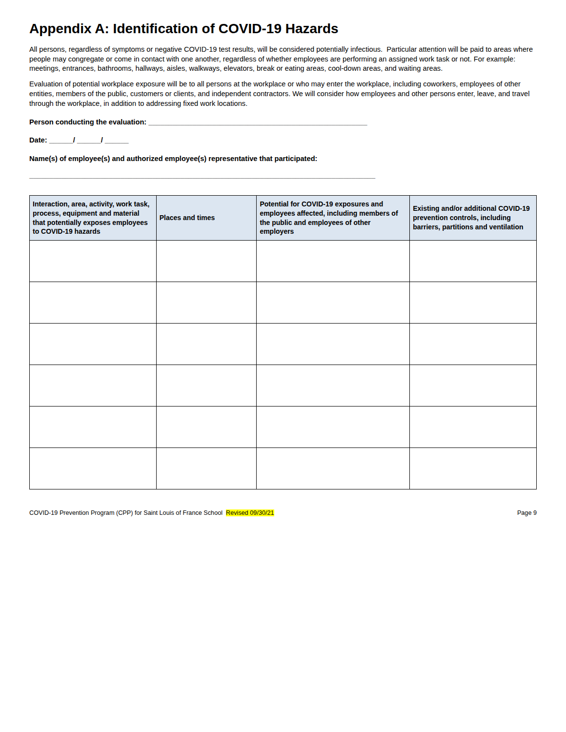Appendix A: Identification of COVID-19 Hazards
All persons, regardless of symptoms or negative COVID-19 test results, will be considered potentially infectious. Particular attention will be paid to areas where people may congregate or come in contact with one another, regardless of whether employees are performing an assigned work task or not. For example: meetings, entrances, bathrooms, hallways, aisles, walkways, elevators, break or eating areas, cool-down areas, and waiting areas.
Evaluation of potential workplace exposure will be to all persons at the workplace or who may enter the workplace, including coworkers, employees of other entities, members of the public, customers or clients, and independent contractors. We will consider how employees and other persons enter, leave, and travel through the workplace, in addition to addressing fixed work locations.
Person conducting the evaluation: _______________________________________________________
Date: ______/ ______/ ______
Name(s) of employee(s) and authorized employee(s) representative that participated:
_______________________________________________________________________________________
| Interaction, area, activity, work task, process, equipment and material that potentially exposes employees to COVID-19 hazards | Places and times | Potential for COVID-19 exposures and employees affected, including members of the public and employees of other employers | Existing and/or additional COVID-19 prevention controls, including barriers, partitions and ventilation |
| --- | --- | --- | --- |
COVID-19 Prevention Program (CPP) for Saint Louis of France School Revised 09/30/21
Page 9